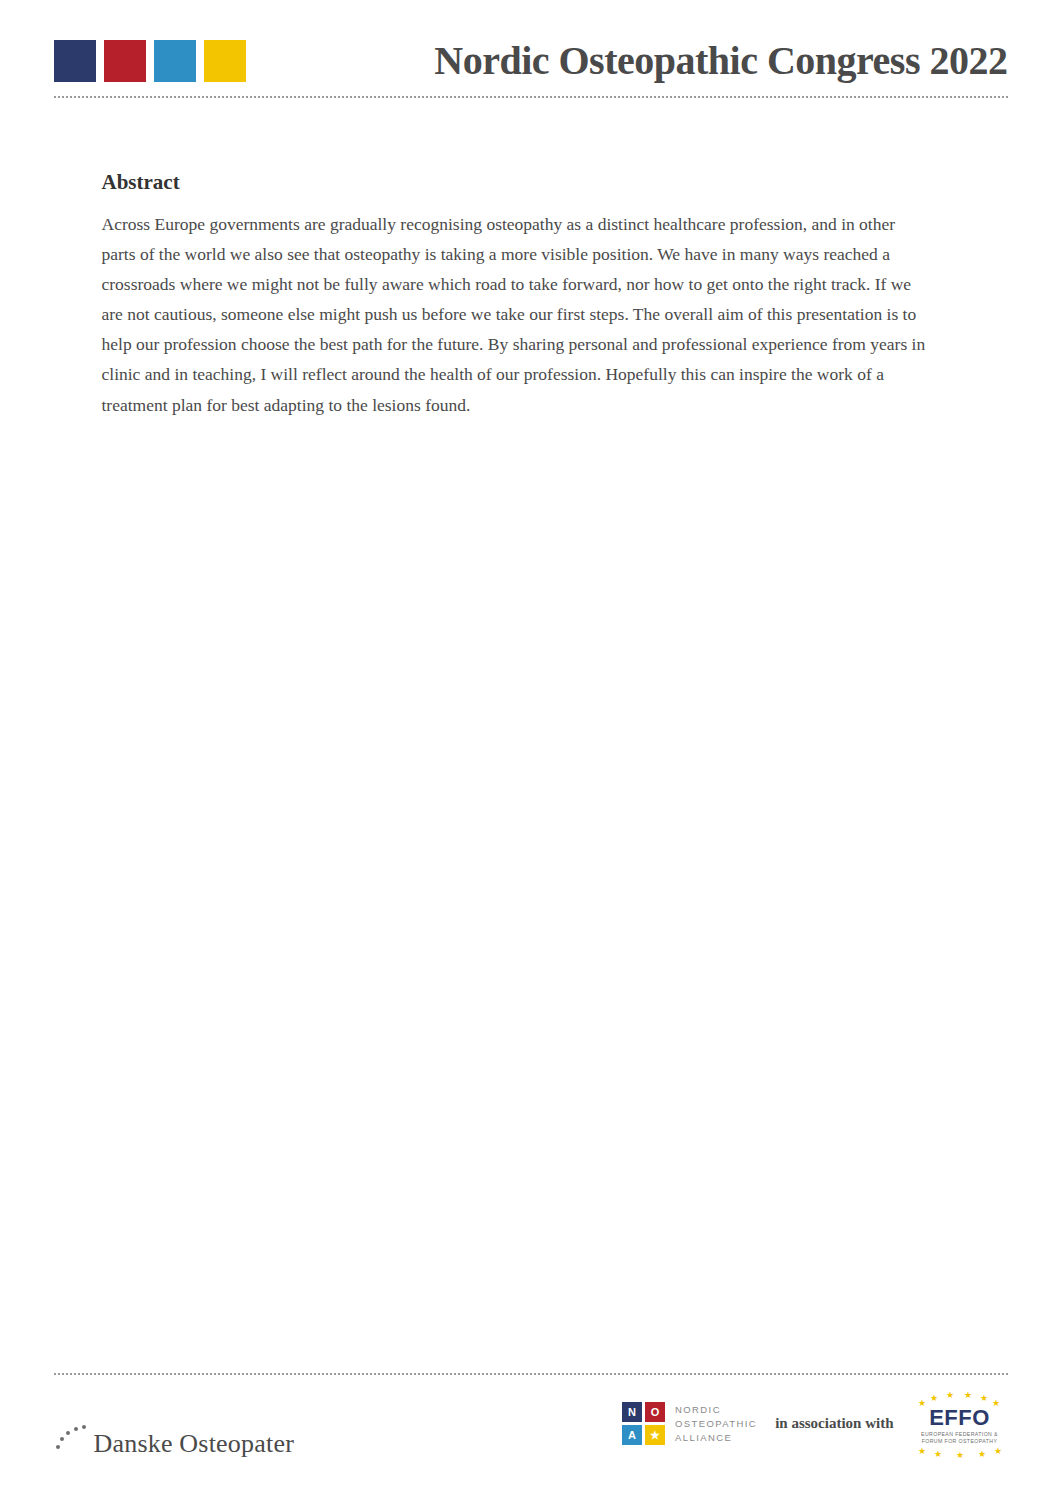Nordic Osteopathic Congress 2022
Abstract
Across Europe governments are gradually recognising osteopathy as a distinct healthcare profession, and in other parts of the world we also see that osteopathy is taking a more visible position. We have in many ways reached a crossroads where we might not be fully aware which road to take forward, nor how to get onto the right track. If we are not cautious, someone else might push us before we take our first steps. The overall aim of this presentation is to help our profession choose the best path for the future. By sharing personal and professional experience from years in clinic and in teaching, I will reflect around the health of our profession. Hopefully this can inspire the work of a treatment plan for best adapting to the lesions found.
Danske Osteopater
N
O
A
★
Nordic
Osteopathic
Alliance
in association with
★★★★★★
EFFO
European Federation &
Forum for Osteopathy
★★★★★